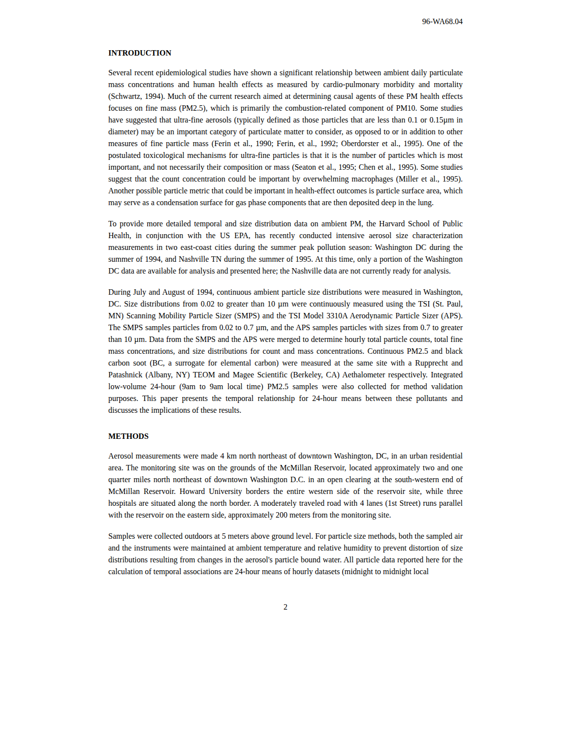96-WA68.04
Introduction
Several recent epidemiological studies have shown a significant relationship between ambient daily particulate mass concentrations and human health effects as measured by cardio-pulmonary morbidity and mortality (Schwartz, 1994). Much of the current research aimed at determining causal agents of these PM health effects focuses on fine mass (PM2.5), which is primarily the combustion-related component of PM10. Some studies have suggested that ultra-fine aerosols (typically defined as those particles that are less than 0.1 or 0.15µm in diameter) may be an important category of particulate matter to consider, as opposed to or in addition to other measures of fine particle mass (Ferin et al., 1990; Ferin, et al., 1992; Oberdorster et al., 1995). One of the postulated toxicological mechanisms for ultra-fine particles is that it is the number of particles which is most important, and not necessarily their composition or mass (Seaton et al., 1995; Chen et al., 1995). Some studies suggest that the count concentration could be important by overwhelming macrophages (Miller et al., 1995). Another possible particle metric that could be important in health-effect outcomes is particle surface area, which may serve as a condensation surface for gas phase components that are then deposited deep in the lung.
To provide more detailed temporal and size distribution data on ambient PM, the Harvard School of Public Health, in conjunction with the US EPA, has recently conducted intensive aerosol size characterization measurements in two east-coast cities during the summer peak pollution season: Washington DC during the summer of 1994, and Nashville TN during the summer of 1995. At this time, only a portion of the Washington DC data are available for analysis and presented here; the Nashville data are not currently ready for analysis.
During July and August of 1994, continuous ambient particle size distributions were measured in Washington, DC. Size distributions from 0.02 to greater than 10 µm were continuously measured using the TSI (St. Paul, MN) Scanning Mobility Particle Sizer (SMPS) and the TSI Model 3310A Aerodynamic Particle Sizer (APS). The SMPS samples particles from 0.02 to 0.7 µm, and the APS samples particles with sizes from 0.7 to greater than 10 µm. Data from the SMPS and the APS were merged to determine hourly total particle counts, total fine mass concentrations, and size distributions for count and mass concentrations. Continuous PM2.5 and black carbon soot (BC, a surrogate for elemental carbon) were measured at the same site with a Rupprecht and Patashnick (Albany, NY) TEOM and Magee Scientific (Berkeley, CA) Aethalometer respectively. Integrated low-volume 24-hour (9am to 9am local time) PM2.5 samples were also collected for method validation purposes. This paper presents the temporal relationship for 24-hour means between these pollutants and discusses the implications of these results.
Methods
Aerosol measurements were made 4 km north northeast of downtown Washington, DC, in an urban residential area. The monitoring site was on the grounds of the McMillan Reservoir, located approximately two and one quarter miles north northeast of downtown Washington D.C. in an open clearing at the south-western end of McMillan Reservoir. Howard University borders the entire western side of the reservoir site, while three hospitals are situated along the north border. A moderately traveled road with 4 lanes (1st Street) runs parallel with the reservoir on the eastern side, approximately 200 meters from the monitoring site.
Samples were collected outdoors at 5 meters above ground level. For particle size methods, both the sampled air and the instruments were maintained at ambient temperature and relative humidity to prevent distortion of size distributions resulting from changes in the aerosol's particle bound water. All particle data reported here for the calculation of temporal associations are 24-hour means of hourly datasets (midnight to midnight local
2